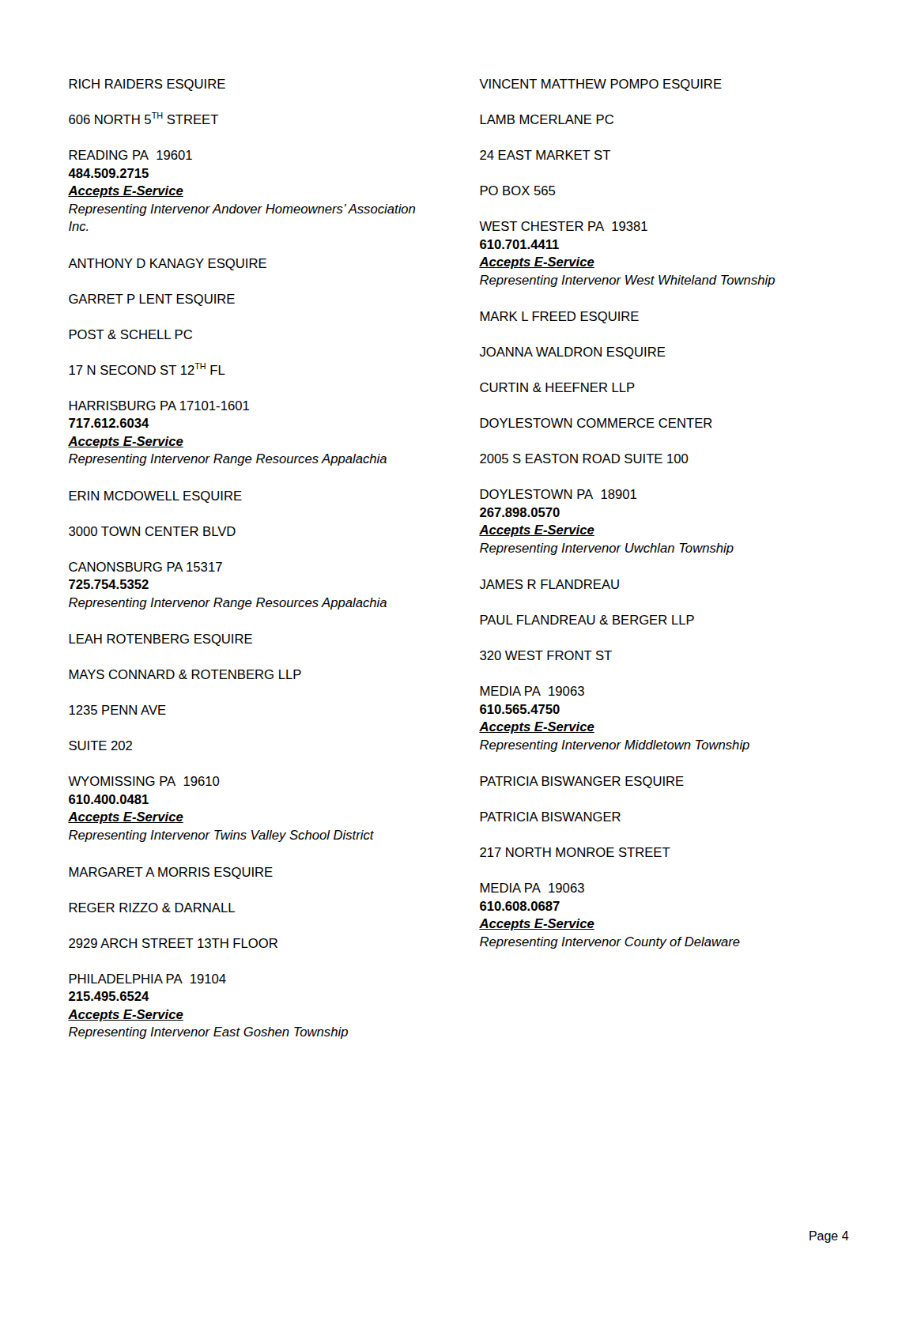RICH RAIDERS ESQUIRE
606 NORTH 5TH STREET
READING PA 19601
484.509.2715
Accepts E-Service
Representing Intervenor Andover Homeowners’ Association Inc.
ANTHONY D KANAGY ESQUIRE
GARRET P LENT ESQUIRE
POST & SCHELL PC
17 N SECOND ST 12TH FL
HARRISBURG PA 17101-1601
717.612.6034
Accepts E-Service
Representing Intervenor Range Resources Appalachia
ERIN MCDOWELL ESQUIRE
3000 TOWN CENTER BLVD
CANONSBURG PA 15317
725.754.5352
Representing Intervenor Range Resources Appalachia
LEAH ROTENBERG ESQUIRE
MAYS CONNARD & ROTENBERG LLP
1235 PENN AVE
SUITE 202
WYOMISSING PA 19610
610.400.0481
Accepts E-Service
Representing Intervenor Twins Valley School District
MARGARET A MORRIS ESQUIRE
REGER RIZZO & DARNALL
2929 ARCH STREET 13TH FLOOR
PHILADELPHIA PA 19104
215.495.6524
Accepts E-Service
Representing Intervenor East Goshen Township
VINCENT MATTHEW POMPO ESQUIRE
LAMB MCERLANE PC
24 EAST MARKET ST
PO BOX 565
WEST CHESTER PA 19381
610.701.4411
Accepts E-Service
Representing Intervenor West Whiteland Township
MARK L FREED ESQUIRE
JOANNA WALDRON ESQUIRE
CURTIN & HEEFNER LLP
DOYLESTOWN COMMERCE CENTER
2005 S EASTON ROAD SUITE 100
DOYLESTOWN PA 18901
267.898.0570
Accepts E-Service
Representing Intervenor Uwchlan Township
JAMES R FLANDREAU
PAUL FLANDREAU & BERGER LLP
320 WEST FRONT ST
MEDIA PA 19063
610.565.4750
Accepts E-Service
Representing Intervenor Middletown Township
PATRICIA BISWANGER ESQUIRE
PATRICIA BISWANGER
217 NORTH MONROE STREET
MEDIA PA 19063
610.608.0687
Accepts E-Service
Representing Intervenor County of Delaware
Page 4